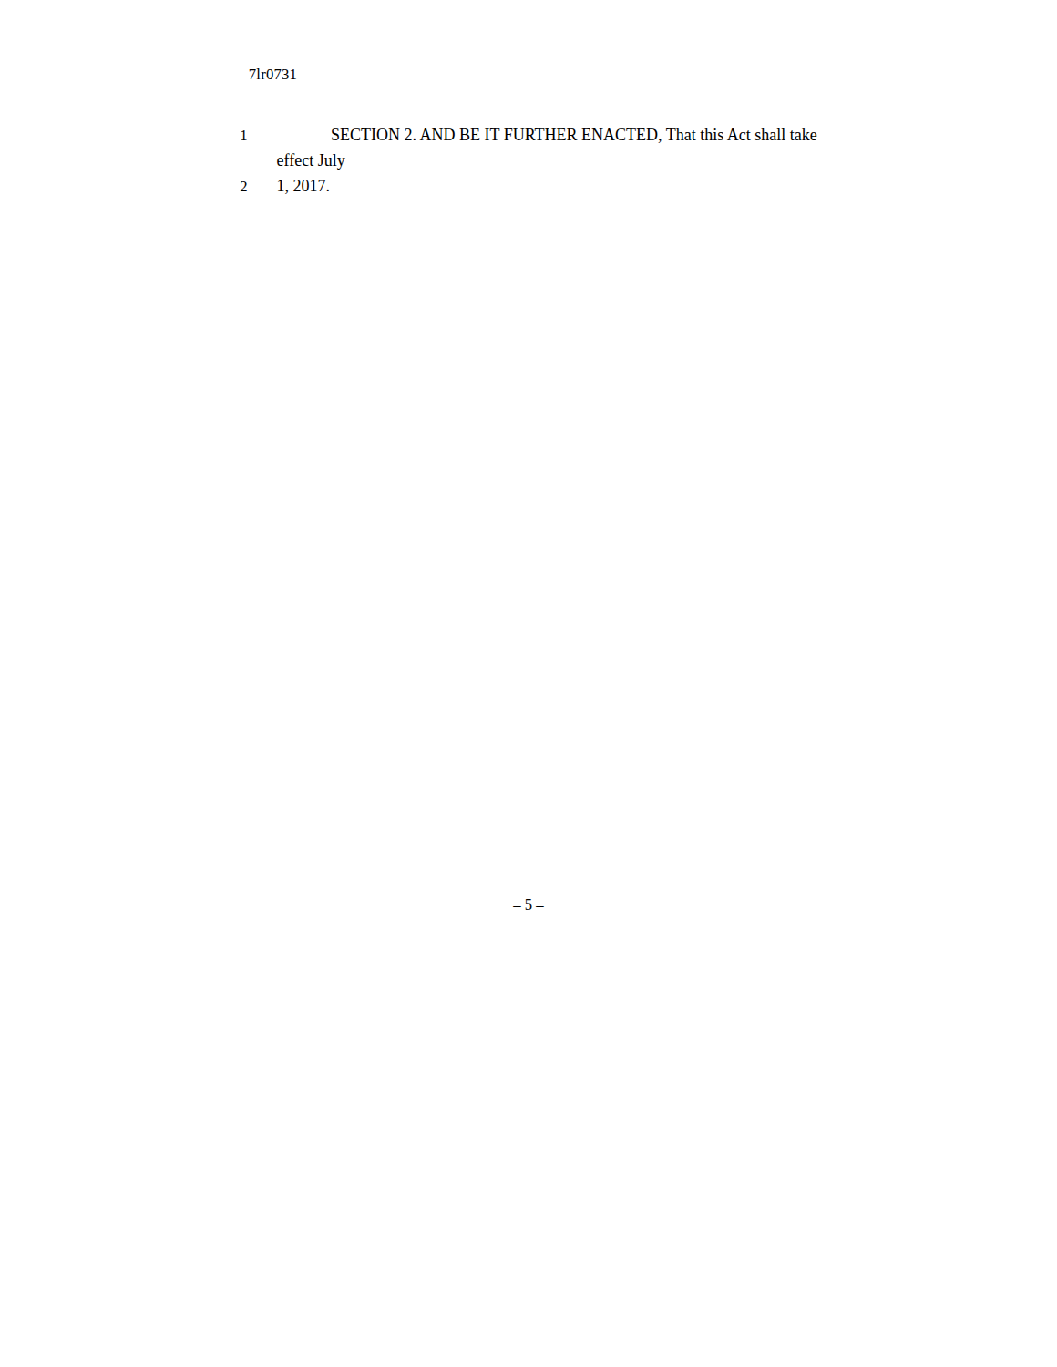7lr0731
1 SECTION 2. AND BE IT FURTHER ENACTED, That this Act shall take effect July
2 1, 2017.
– 5 –